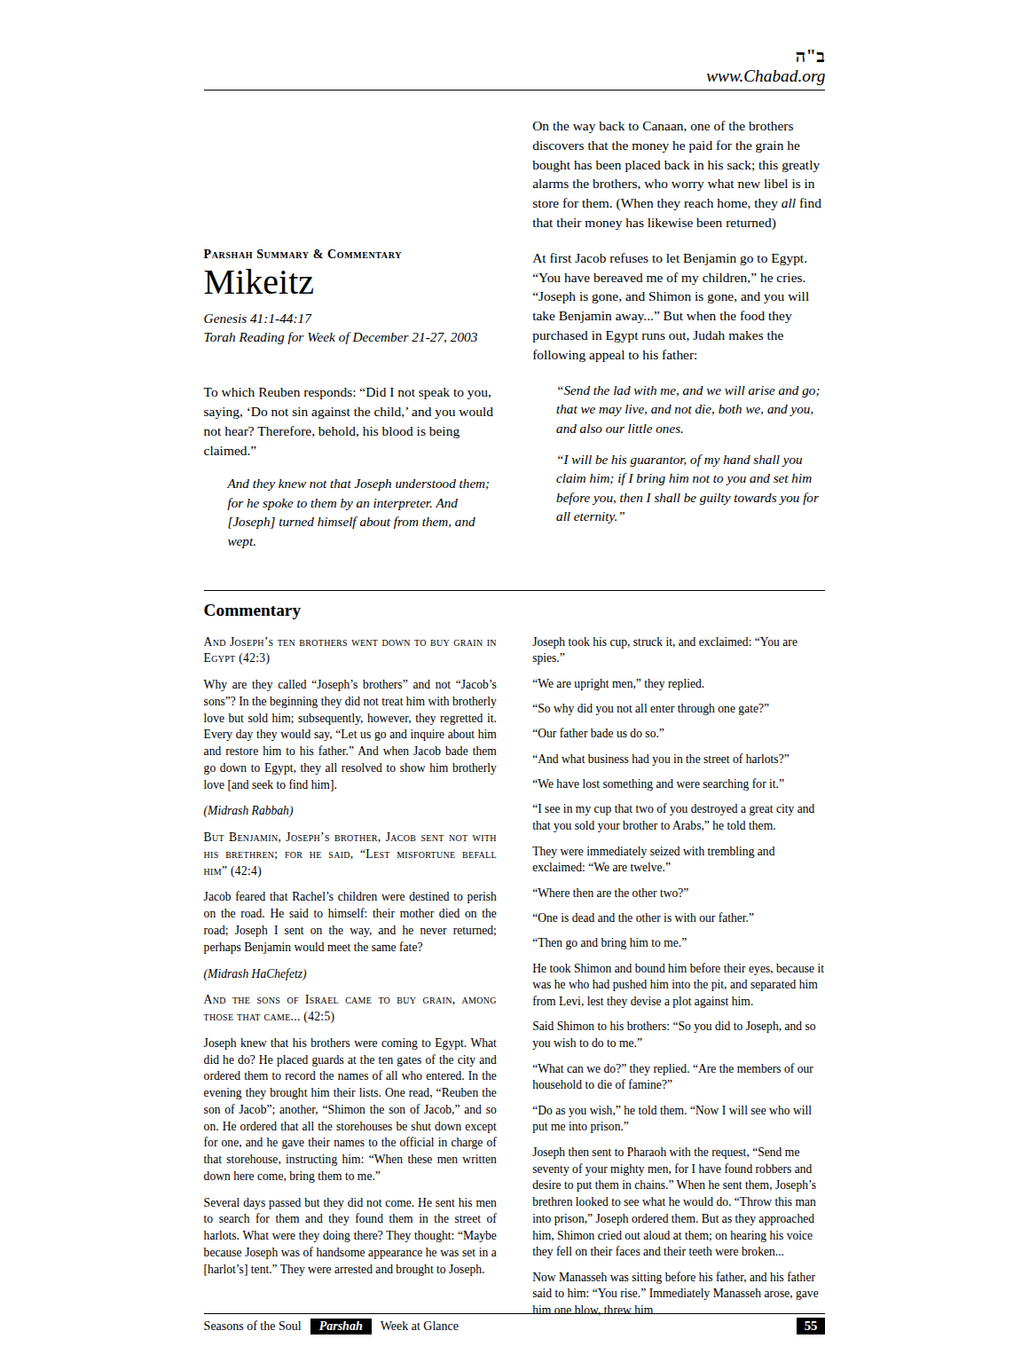ב"ה
www.Chabad.org
Parshah Summary & Commentary
Mikeitz
Genesis 41:1-44:17 Torah Reading for Week of December 21-27, 2003
To which Reuben responds: “Did I not speak to you, saying, ‘Do not sin against the child,’ and you would not hear? Therefore, behold, his blood is being claimed.”
And they knew not that Joseph understood them; for he spoke to them by an interpreter. And [Joseph] turned himself about from them, and wept.
On the way back to Canaan, one of the brothers discovers that the money he paid for the grain he bought has been placed back in his sack; this greatly alarms the brothers, who worry what new libel is in store for them. (When they reach home, they all find that their money has likewise been returned)
At first Jacob refuses to let Benjamin go to Egypt. “You have bereaved me of my children,” he cries. “Joseph is gone, and Shimon is gone, and you will take Benjamin away...” But when the food they purchased in Egypt runs out, Judah makes the following appeal to his father:
“Send the lad with me, and we will arise and go; that we may live, and not die, both we, and you, and also our little ones.
“I will be his guarantor, of my hand shall you claim him; if I bring him not to you and set him before you, then I shall be guilty towards you for all eternity.”
Commentary
And Joseph’s ten brothers went down to buy grain in Egypt (42:3)
Why are they called “Joseph’s brothers” and not “Jacob’s sons”? In the beginning they did not treat him with brotherly love but sold him; subsequently, however, they regretted it. Every day they would say, “Let us go and inquire about him and restore him to his father.” And when Jacob bade them go down to Egypt, they all resolved to show him brotherly love [and seek to find him].
(Midrash Rabbah)
But Benjamin, Joseph’s brother, Jacob sent not with his brethren; for he said, “Lest misfortune befall him” (42:4)
Jacob feared that Rachel’s children were destined to perish on the road. He said to himself: their mother died on the road; Joseph I sent on the way, and he never returned; perhaps Benjamin would meet the same fate?
(Midrash HaChefetz)
And the sons of Israel came to buy grain, among those that came... (42:5)
Joseph knew that his brothers were coming to Egypt. What did he do? He placed guards at the ten gates of the city and ordered them to record the names of all who entered. In the evening they brought him their lists. One read, “Reuben the son of Jacob”; another, “Shimon the son of Jacob,” and so on. He ordered that all the storehouses be shut down except for one, and he gave their names to the official in charge of that storehouse, instructing him: “When these men written down here come, bring them to me.”
Several days passed but they did not come. He sent his men to search for them and they found them in the street of harlots. What were they doing there? They thought: “Maybe because Joseph was of handsome appearance he was set in a [harlot’s] tent.” They were arrested and brought to Joseph.
Joseph took his cup, struck it, and exclaimed: “You are spies.”
“We are upright men,” they replied.
“So why did you not all enter through one gate?”
“Our father bade us do so.”
“And what business had you in the street of harlots?”
“We have lost something and were searching for it.”
“I see in my cup that two of you destroyed a great city and that you sold your brother to Arabs,” he told them.
They were immediately seized with trembling and exclaimed: “We are twelve.”
“Where then are the other two?”
“One is dead and the other is with our father.”
“Then go and bring him to me.”
He took Shimon and bound him before their eyes, because it was he who had pushed him into the pit, and separated him from Levi, lest they devise a plot against him.
Said Shimon to his brothers: “So you did to Joseph, and so you wish to do to me.”
“What can we do?” they replied. “Are the members of our household to die of famine?”
“Do as you wish,” he told them. “Now I will see who will put me into prison.”
Joseph then sent to Pharaoh with the request, “Send me seventy of your mighty men, for I have found robbers and desire to put them in chains.” When he sent them, Joseph’s brethren looked to see what he would do. “Throw this man into prison,” Joseph ordered them. But as they approached him, Shimon cried out aloud at them; on hearing his voice they fell on their faces and their teeth were broken...
Now Manasseh was sitting before his father, and his father said to him: “You rise.” Immediately Manasseh arose, gave him one blow, threw him
Seasons of the Soul Parshah Week at Glance 55